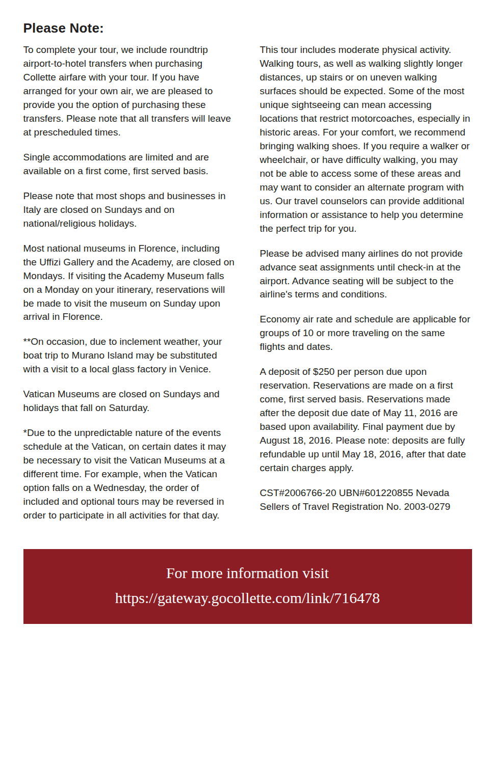Please Note:
To complete your tour, we include roundtrip airport-to-hotel transfers when purchasing Collette airfare with your tour. If you have arranged for your own air, we are pleased to provide you the option of purchasing these transfers. Please note that all transfers will leave at prescheduled times.
Single accommodations are limited and are available on a first come, first served basis.
Please note that most shops and businesses in Italy are closed on Sundays and on national/religious holidays.
Most national museums in Florence, including the Uffizi Gallery and the Academy, are closed on Mondays. If visiting the Academy Museum falls on a Monday on your itinerary, reservations will be made to visit the museum on Sunday upon arrival in Florence.
**On occasion, due to inclement weather, your boat trip to Murano Island may be substituted with a visit to a local glass factory in Venice.
Vatican Museums are closed on Sundays and holidays that fall on Saturday.
*Due to the unpredictable nature of the events schedule at the Vatican, on certain dates it may be necessary to visit the Vatican Museums at a different time. For example, when the Vatican option falls on a Wednesday, the order of included and optional tours may be reversed in order to participate in all activities for that day.
This tour includes moderate physical activity. Walking tours, as well as walking slightly longer distances, up stairs or on uneven walking surfaces should be expected. Some of the most unique sightseeing can mean accessing locations that restrict motorcoaches, especially in historic areas. For your comfort, we recommend bringing walking shoes. If you require a walker or wheelchair, or have difficulty walking, you may not be able to access some of these areas and may want to consider an alternate program with us. Our travel counselors can provide additional information or assistance to help you determine the perfect trip for you.
Please be advised many airlines do not provide advance seat assignments until check-in at the airport. Advance seating will be subject to the airline's terms and conditions.
Economy air rate and schedule are applicable for groups of 10 or more traveling on the same flights and dates.
A deposit of $250 per person due upon reservation. Reservations are made on a first come, first served basis. Reservations made after the deposit due date of May 11, 2016 are based upon availability. Final payment due by August 18, 2016. Please note: deposits are fully refundable up until May 18, 2016, after that date certain charges apply.
CST#2006766-20 UBN#601220855 Nevada Sellers of Travel Registration No. 2003-0279
For more information visit
https://gateway.gocollette.com/link/716478